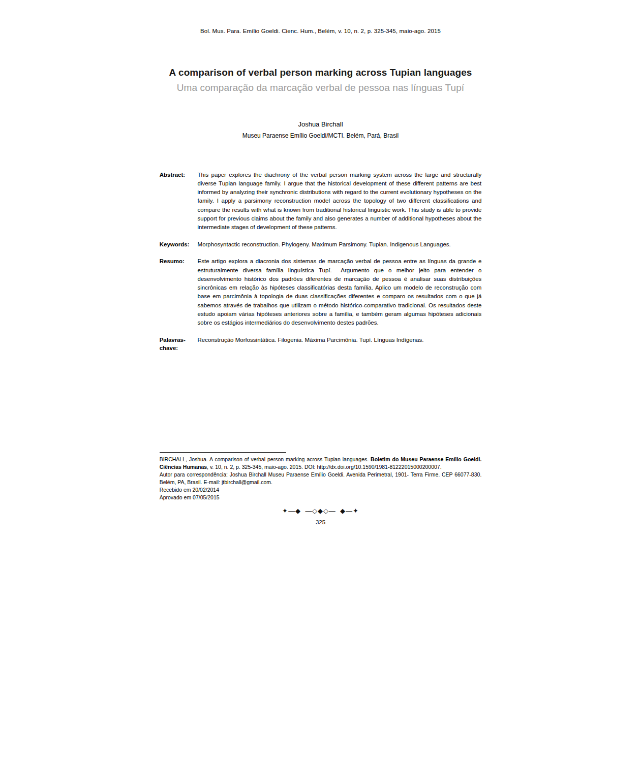Bol. Mus. Para. Emílio Goeldi. Cienc. Hum., Belém, v. 10, n. 2, p. 325-345, maio-ago. 2015
A comparison of verbal person marking across Tupian languages
Uma comparação da marcação verbal de pessoa nas línguas Tupí
Joshua Birchall
Museu Paraense Emílio Goeldi/MCTI. Belém, Pará, Brasil
Abstract:
This paper explores the diachrony of the verbal person marking system across the large and structurally diverse Tupian language family. I argue that the historical development of these different patterns are best informed by analyzing their synchronic distributions with regard to the current evolutionary hypotheses on the family. I apply a parsimony reconstruction model across the topology of two different classifications and compare the results with what is known from traditional historical linguistic work. This study is able to provide support for previous claims about the family and also generates a number of additional hypotheses about the intermediate stages of development of these patterns.
Keywords:
Morphosyntactic reconstruction. Phylogeny. Maximum Parsimony. Tupian. Indigenous Languages.
Resumo:
Este artigo explora a diacronia dos sistemas de marcação verbal de pessoa entre as línguas da grande e estruturalmente diversa família linguística Tupí. Argumento que o melhor jeito para entender o desenvolvimento histórico dos padrões diferentes de marcação de pessoa é analisar suas distribuições sincrônicas em relação às hipóteses classificatórias desta família. Aplico um modelo de reconstrução com base em parcimônia à topologia de duas classificações diferentes e comparo os resultados com o que já sabemos através de trabalhos que utilizam o método histórico-comparativo tradicional. Os resultados deste estudo apoiam várias hipóteses anteriores sobre a família, e também geram algumas hipóteses adicionais sobre os estágios intermediários do desenvolvimento destes padrões.
Palavras-chave:
Reconstrução Morfossintática. Filogenia. Máxima Parcimônia. Tupí. Línguas Indígenas.
BIRCHALL, Joshua. A comparison of verbal person marking across Tupian languages. Boletim do Museu Paraense Emílio Goeldi. Ciências Humanas, v. 10, n. 2, p. 325-345, maio-ago. 2015. DOI: http://dx.doi.org/10.1590/1981-81222015000200007.
Autor para correspondência: Joshua Birchall Museu Paraense Emílio Goeldi. Avenida Perimetral, 1901- Terra Firme. CEP 66077-830. Belém, PA, Brasil. E-mail: jtbirchall@gmail.com.
Recebido em 20/02/2014
Aprovado em 07/05/2015
✦—◆ —◇◆◇— ◆—✦
325